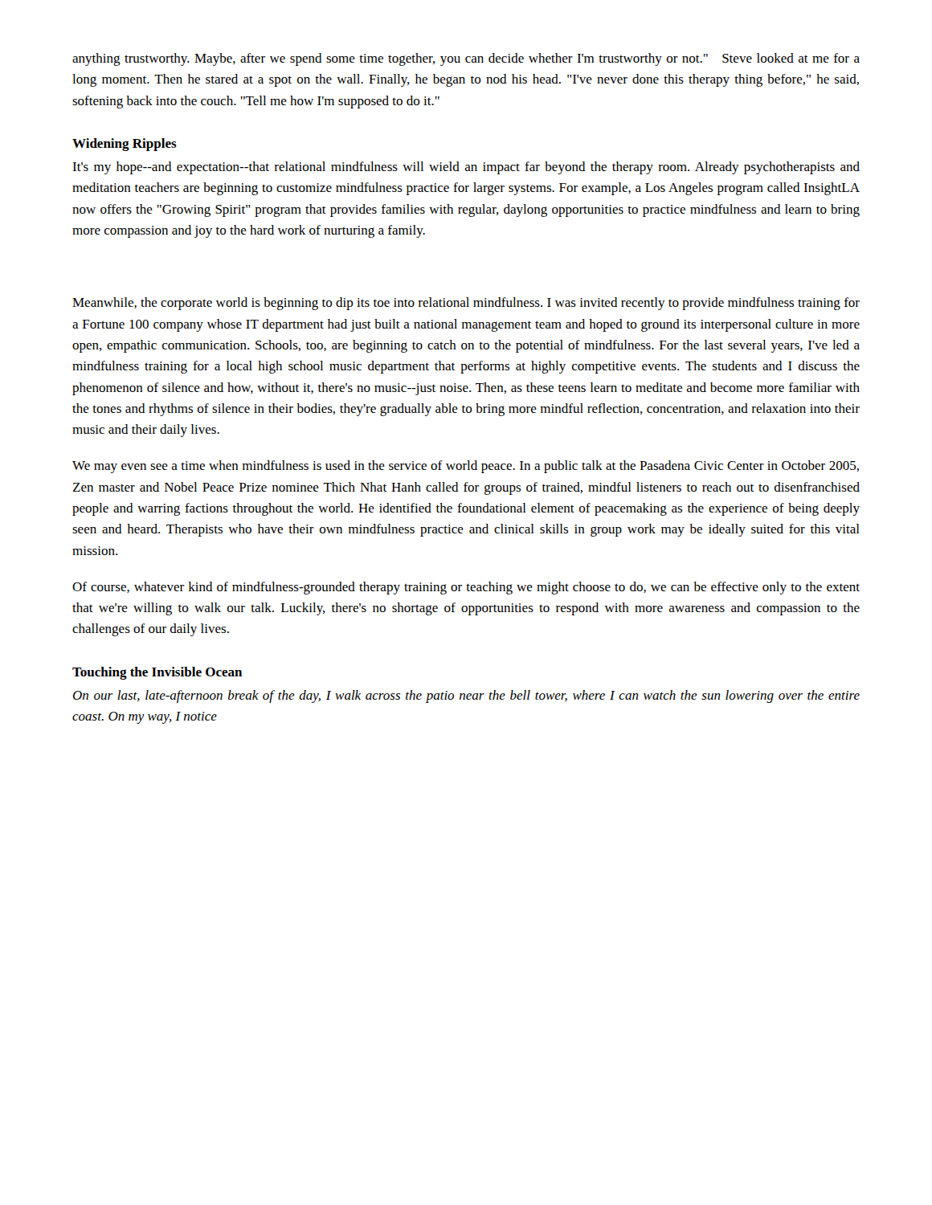anything trustworthy. Maybe, after we spend some time together, you can decide whether I'm trustworthy or not." Steve looked at me for a long moment. Then he stared at a spot on the wall. Finally, he began to nod his head. "I've never done this therapy thing before," he said, softening back into the couch. "Tell me how I'm supposed to do it."
Widening Ripples
It's my hope--and expectation--that relational mindfulness will wield an impact far beyond the therapy room. Already psychotherapists and meditation teachers are beginning to customize mindfulness practice for larger systems. For example, a Los Angeles program called InsightLA now offers the "Growing Spirit" program that provides families with regular, daylong opportunities to practice mindfulness and learn to bring more compassion and joy to the hard work of nurturing a family.
Meanwhile, the corporate world is beginning to dip its toe into relational mindfulness. I was invited recently to provide mindfulness training for a Fortune 100 company whose IT department had just built a national management team and hoped to ground its interpersonal culture in more open, empathic communication. Schools, too, are beginning to catch on to the potential of mindfulness. For the last several years, I've led a mindfulness training for a local high school music department that performs at highly competitive events. The students and I discuss the phenomenon of silence and how, without it, there's no music--just noise. Then, as these teens learn to meditate and become more familiar with the tones and rhythms of silence in their bodies, they're gradually able to bring more mindful reflection, concentration, and relaxation into their music and their daily lives.
We may even see a time when mindfulness is used in the service of world peace. In a public talk at the Pasadena Civic Center in October 2005, Zen master and Nobel Peace Prize nominee Thich Nhat Hanh called for groups of trained, mindful listeners to reach out to disenfranchised people and warring factions throughout the world. He identified the foundational element of peacemaking as the experience of being deeply seen and heard. Therapists who have their own mindfulness practice and clinical skills in group work may be ideally suited for this vital mission.
Of course, whatever kind of mindfulness-grounded therapy training or teaching we might choose to do, we can be effective only to the extent that we're willing to walk our talk. Luckily, there's no shortage of opportunities to respond with more awareness and compassion to the challenges of our daily lives.
Touching the Invisible Ocean
On our last, late-afternoon break of the day, I walk across the patio near the bell tower, where I can watch the sun lowering over the entire coast. On my way, I notice